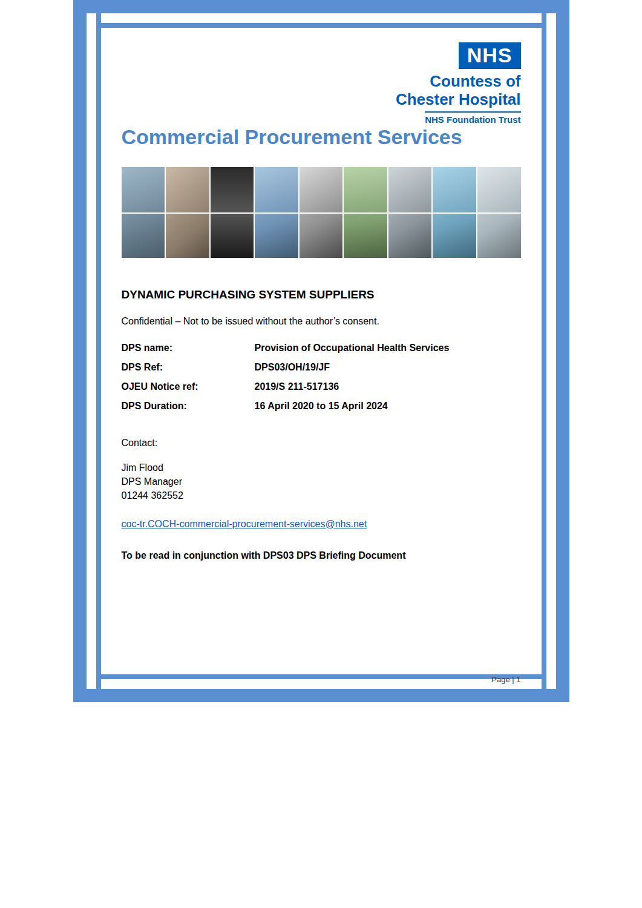NHS
Countess of
Chester Hospital
NHS Foundation Trust
Commercial Procurement Services
DYNAMIC PURCHASING SYSTEM SUPPLIERS
Confidential – Not to be issued without the author’s consent.
| DPS name: | Provision of Occupational Health Services |
| DPS Ref: | DPS03/OH/19/JF |
| OJEU Notice ref: | 2019/S 211-517136 |
| DPS Duration: | 16 April 2020 to 15 April 2024 |
Contact:
Jim Flood
DPS Manager
01244 362552
coc-tr.COCH-commercial-procurement-services@nhs.net
To be read in conjunction with DPS03 DPS Briefing Document
Page | 1